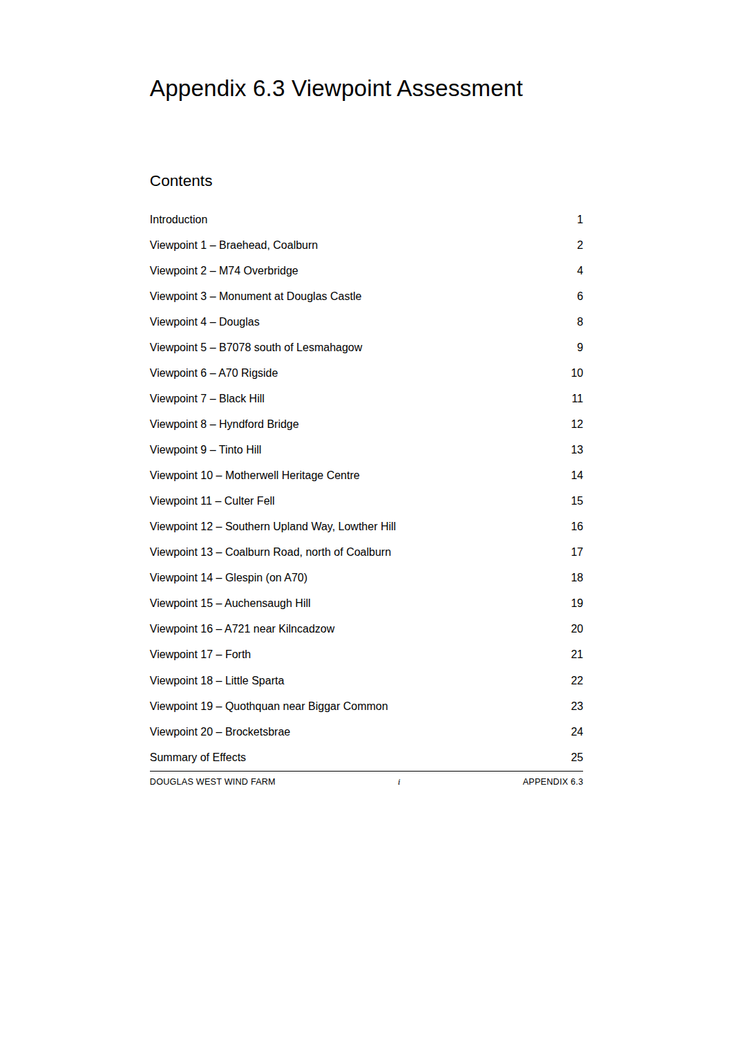Appendix 6.3 Viewpoint Assessment
Contents
| Introduction | 1 |
| Viewpoint 1 – Braehead, Coalburn | 2 |
| Viewpoint 2 – M74 Overbridge | 4 |
| Viewpoint 3 – Monument at Douglas Castle | 6 |
| Viewpoint 4 – Douglas | 8 |
| Viewpoint 5 – B7078 south of Lesmahagow | 9 |
| Viewpoint 6 – A70 Rigside | 10 |
| Viewpoint 7 – Black Hill | 11 |
| Viewpoint 8 – Hyndford Bridge | 12 |
| Viewpoint 9 – Tinto Hill | 13 |
| Viewpoint 10 – Motherwell Heritage Centre | 14 |
| Viewpoint 11 – Culter Fell | 15 |
| Viewpoint 12 – Southern Upland Way, Lowther Hill | 16 |
| Viewpoint 13 – Coalburn Road, north of Coalburn | 17 |
| Viewpoint 14 – Glespin (on A70) | 18 |
| Viewpoint 15 – Auchensaugh Hill | 19 |
| Viewpoint 16 – A721 near Kilncadzow | 20 |
| Viewpoint 17 – Forth | 21 |
| Viewpoint 18 – Little Sparta | 22 |
| Viewpoint 19 – Quothquan near Biggar Common | 23 |
| Viewpoint 20 – Brocketsbrae | 24 |
| Summary of Effects | 25 |
DOUGLAS WEST WIND FARM
i
APPENDIX 6.3